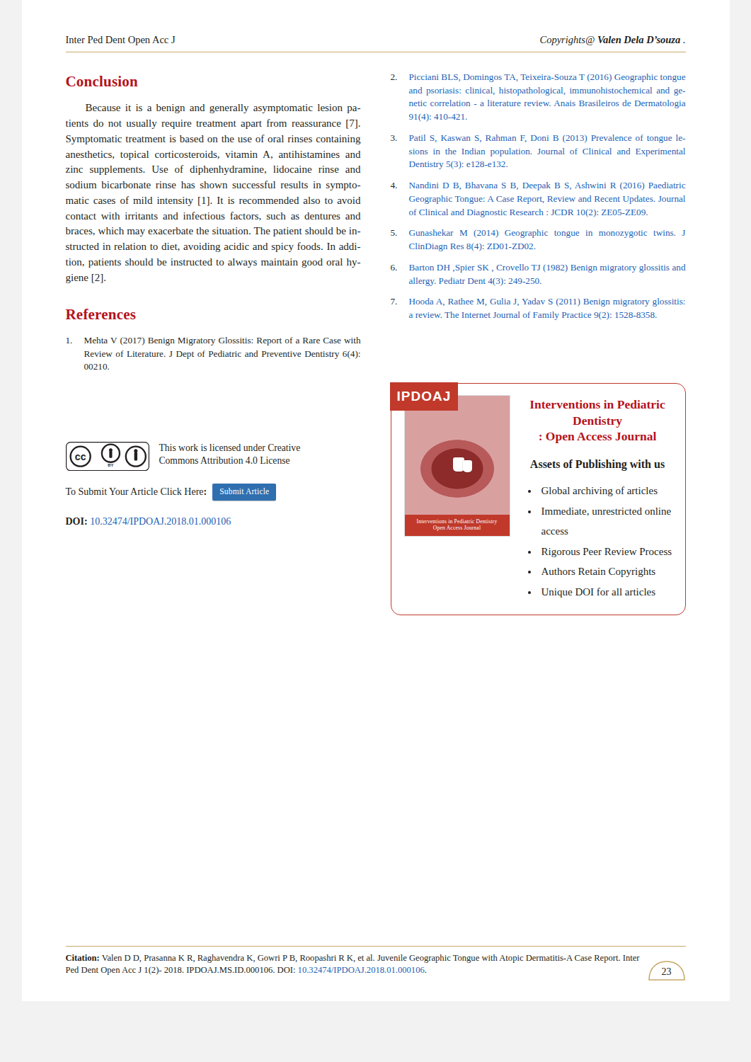Inter Ped Dent Open Acc J
Copyrights@ Valen Dela D’souza .
Conclusion
Because it is a benign and generally asymptomatic lesion patients do not usually require treatment apart from reassurance [7]. Symptomatic treatment is based on the use of oral rinses containing anesthetics, topical corticosteroids, vitamin A, antihistamines and zinc supplements. Use of diphenhydramine, lidocaine rinse and sodium bicarbonate rinse has shown successful results in symptomatic cases of mild intensity [1]. It is recommended also to avoid contact with irritants and infectious factors, such as dentures and braces, which may exacerbate the situation. The patient should be instructed in relation to diet, avoiding acidic and spicy foods. In addition, patients should be instructed to always maintain good oral hygiene [2].
References
Mehta V (2017) Benign Migratory Glossitis: Report of a Rare Case with Review of Literature. J Dept of Pediatric and Preventive Dentistry 6(4): 00210.
cc BY
This work is licensed under Creative
Commons Attribution 4.0 License
To Submit Your Article Click Here: Submit Article
DOI: 10.32474/IPDOAJ.2018.01.000106
Picciani BLS, Domingos TA, Teixeira-Souza T (2016) Geographic tongue and psoriasis: clinical, histopathological, immunohistochemical and genetic correlation - a literature review. Anais Brasileiros de Dermatologia 91(4): 410-421.
Patil S, Kaswan S, Rahman F, Doni B (2013) Prevalence of tongue lesions in the Indian population. Journal of Clinical and Experimental Dentistry 5(3): e128-e132.
Nandini D B, Bhavana S B, Deepak B S, Ashwini R (2016) Paediatric Geographic Tongue: A Case Report, Review and Recent Updates. Journal of Clinical and Diagnostic Research : JCDR 10(2): ZE05-ZE09.
Gunashekar M (2014) Geographic tongue in monozygotic twins. J ClinDiagn Res 8(4): ZD01-ZD02.
Barton DH ,Spier SK , Crovello TJ (1982) Benign migratory glossitis and allergy. Pediatr Dent 4(3): 249-250.
Hooda A, Rathee M, Gulia J, Yadav S (2011) Benign migratory glossitis: a review. The Internet Journal of Family Practice 9(2): 1528-8358.
Interventions in Pediatric Dentistry
Open Access Journal
IPDOAJ
Interventions in Pediatric Dentistry
: Open Access Journal
Assets of Publishing with us
Global archiving of articles
Immediate, unrestricted online access
Rigorous Peer Review Process
Authors Retain Copyrights
Unique DOI for all articles
Citation: Valen D D, Prasanna K R, Raghavendra K, Gowri P B, Roopashri R K, et al. Juvenile Geographic Tongue with Atopic Dermatitis-A Case Report. Inter Ped Dent Open Acc J 1(2)- 2018. IPDOAJ.MS.ID.000106. DOI: 10.32474/IPDOAJ.2018.01.000106.
23